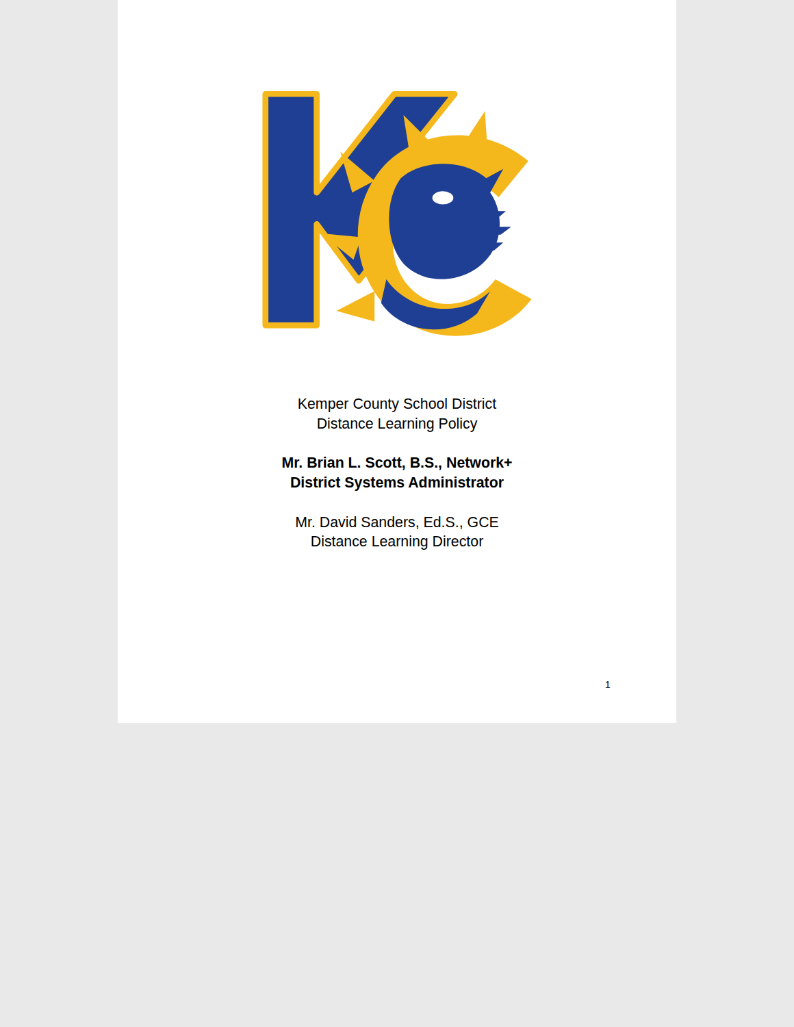Kemper County School District
Distance Learning Policy
Mr. Brian L. Scott, B.S., Network+
District Systems Administrator
Mr. David Sanders, Ed.S., GCE
Distance Learning Director
1